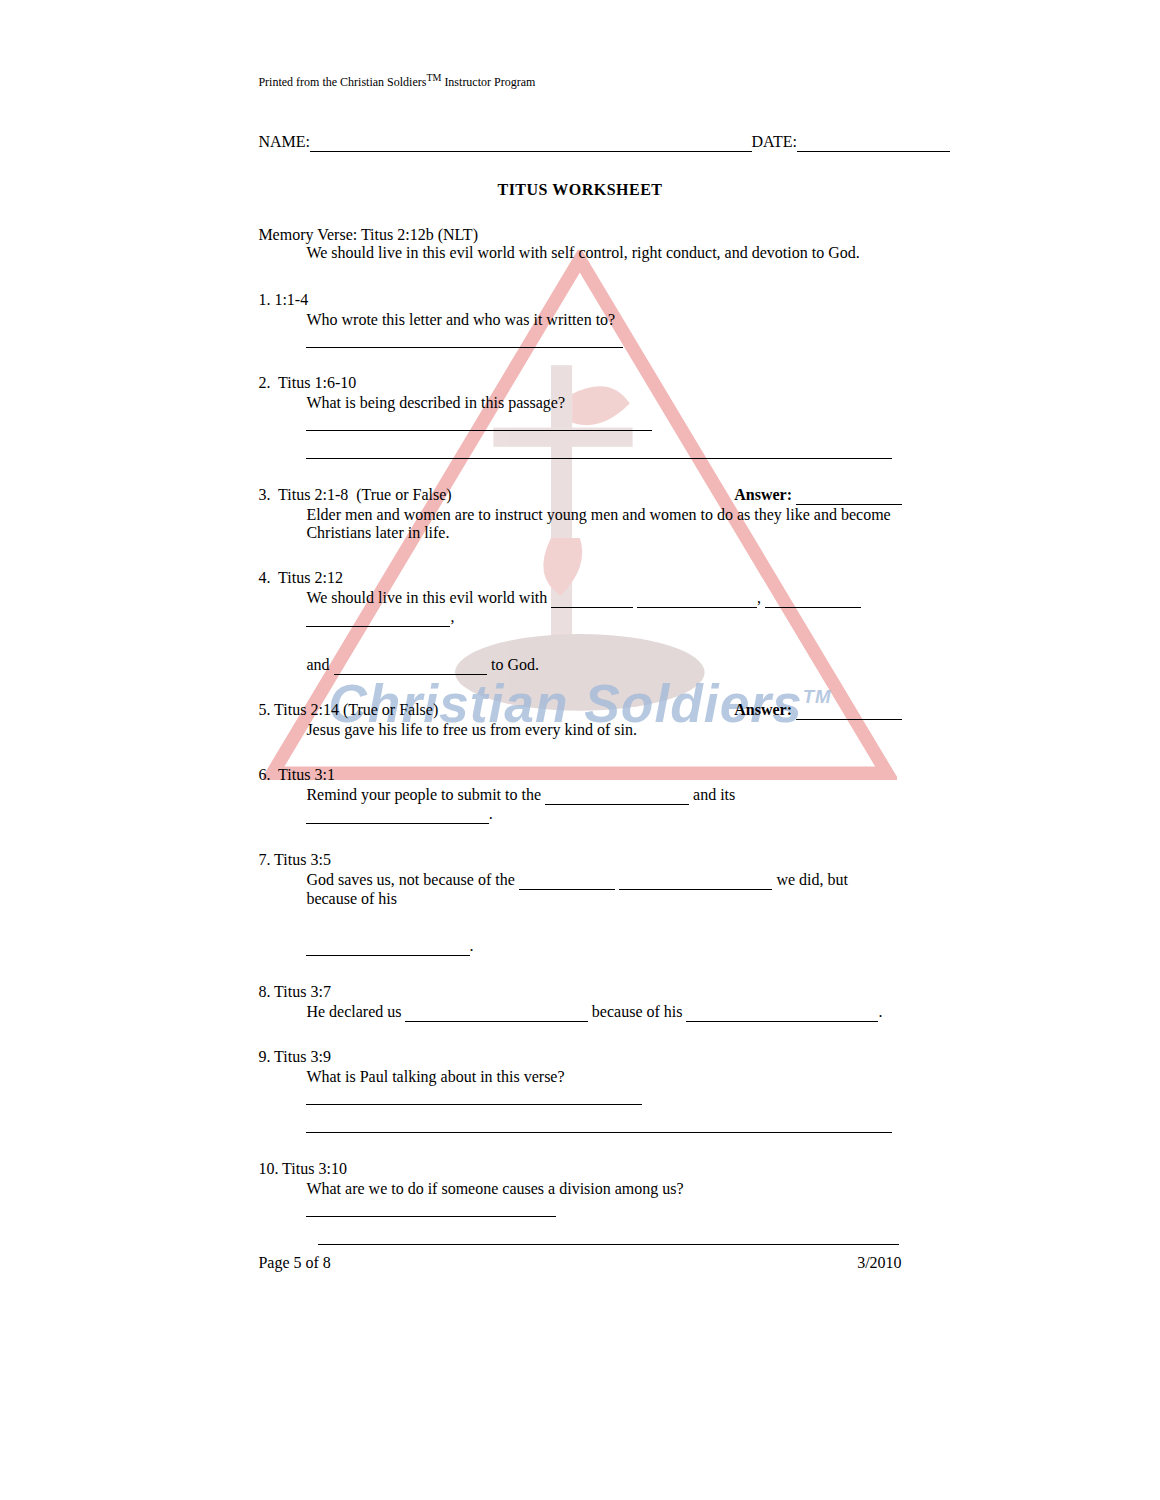Christian SoldiersTM
Printed from the Christian SoldiersTM Instructor Program
NAME: DATE:
TITUS WORKSHEET
Memory Verse: Titus 2:12b (NLT)
We should live in this evil world with self control, right conduct, and devotion to God.
1. 1:1-4
Who wrote this letter and who was it written to?
2. Titus 1:6-10
What is being described in this passage?
3. Titus 2:1-8 (True or False) Answer:
Elder men and women are to instruct young men and women to do as they like and become Christians later in life.
4. Titus 2:12
We should live in this evil world with , ,
and to God.
5. Titus 2:14 (True or False) Answer:
Jesus gave his life to free us from every kind of sin.
6. Titus 3:1
Remind your people to submit to the and its .
7. Titus 3:5
God saves us, not because of the we did, but because of his
.
8. Titus 3:7
He declared us because of his .
9. Titus 3:9
What is Paul talking about in this verse?
10. Titus 3:10
What are we to do if someone causes a division among us?
Page 5 of 8 3/2010